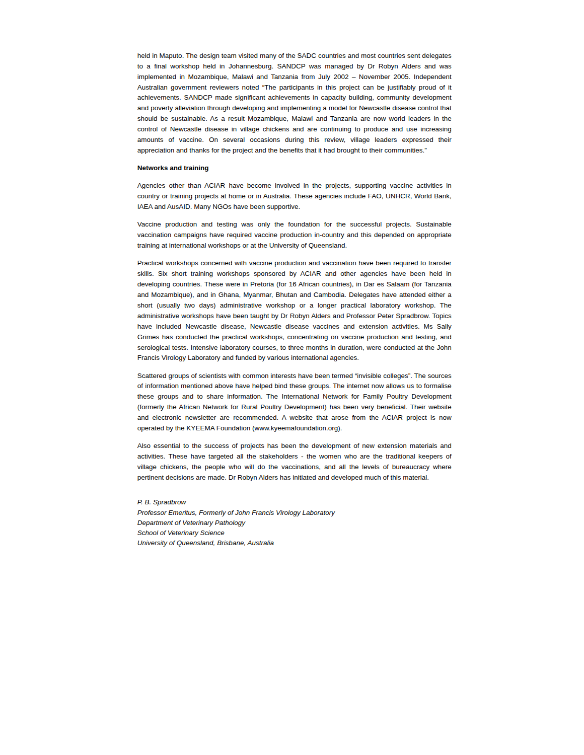held in Maputo. The design team visited many of the SADC countries and most countries sent delegates to a final workshop held in Johannesburg. SANDCP was managed by Dr Robyn Alders and was implemented in Mozambique, Malawi and Tanzania from July 2002 – November 2005. Independent Australian government reviewers noted “The participants in this project can be justifiably proud of it achievements. SANDCP made significant achievements in capacity building, community development and poverty alleviation through developing and implementing a model for Newcastle disease control that should be sustainable. As a result Mozambique, Malawi and Tanzania are now world leaders in the control of Newcastle disease in village chickens and are continuing to produce and use increasing amounts of vaccine. On several occasions during this review, village leaders expressed their appreciation and thanks for the project and the benefits that it had brought to their communities.”
Networks and training
Agencies other than ACIAR have become involved in the projects, supporting vaccine activities in country or training projects at home or in Australia. These agencies include FAO, UNHCR, World Bank, IAEA and AusAID. Many NGOs have been supportive.
Vaccine production and testing was only the foundation for the successful projects. Sustainable vaccination campaigns have required vaccine production in-country and this depended on appropriate training at international workshops or at the University of Queensland.
Practical workshops concerned with vaccine production and vaccination have been required to transfer skills. Six short training workshops sponsored by ACIAR and other agencies have been held in developing countries. These were in Pretoria (for 16 African countries), in Dar es Salaam (for Tanzania and Mozambique), and in Ghana, Myanmar, Bhutan and Cambodia. Delegates have attended either a short (usually two days) administrative workshop or a longer practical laboratory workshop. The administrative workshops have been taught by Dr Robyn Alders and Professor Peter Spradbrow. Topics have included Newcastle disease, Newcastle disease vaccines and extension activities. Ms Sally Grimes has conducted the practical workshops, concentrating on vaccine production and testing, and serological tests. Intensive laboratory courses, to three months in duration, were conducted at the John Francis Virology Laboratory and funded by various international agencies.
Scattered groups of scientists with common interests have been termed “invisible colleges”. The sources of information mentioned above have helped bind these groups. The internet now allows us to formalise these groups and to share information. The International Network for Family Poultry Development (formerly the African Network for Rural Poultry Development) has been very beneficial. Their website and electronic newsletter are recommended. A website that arose from the ACIAR project is now operated by the KYEEMA Foundation (www.kyeemafoundation.org).
Also essential to the success of projects has been the development of new extension materials and activities. These have targeted all the stakeholders - the women who are the traditional keepers of village chickens, the people who will do the vaccinations, and all the levels of bureaucracy where pertinent decisions are made. Dr Robyn Alders has initiated and developed much of this material.
P. B. Spradbrow
Professor Emeritus, Formerly of John Francis Virology Laboratory
Department of Veterinary Pathology
School of Veterinary Science
University of Queensland, Brisbane, Australia